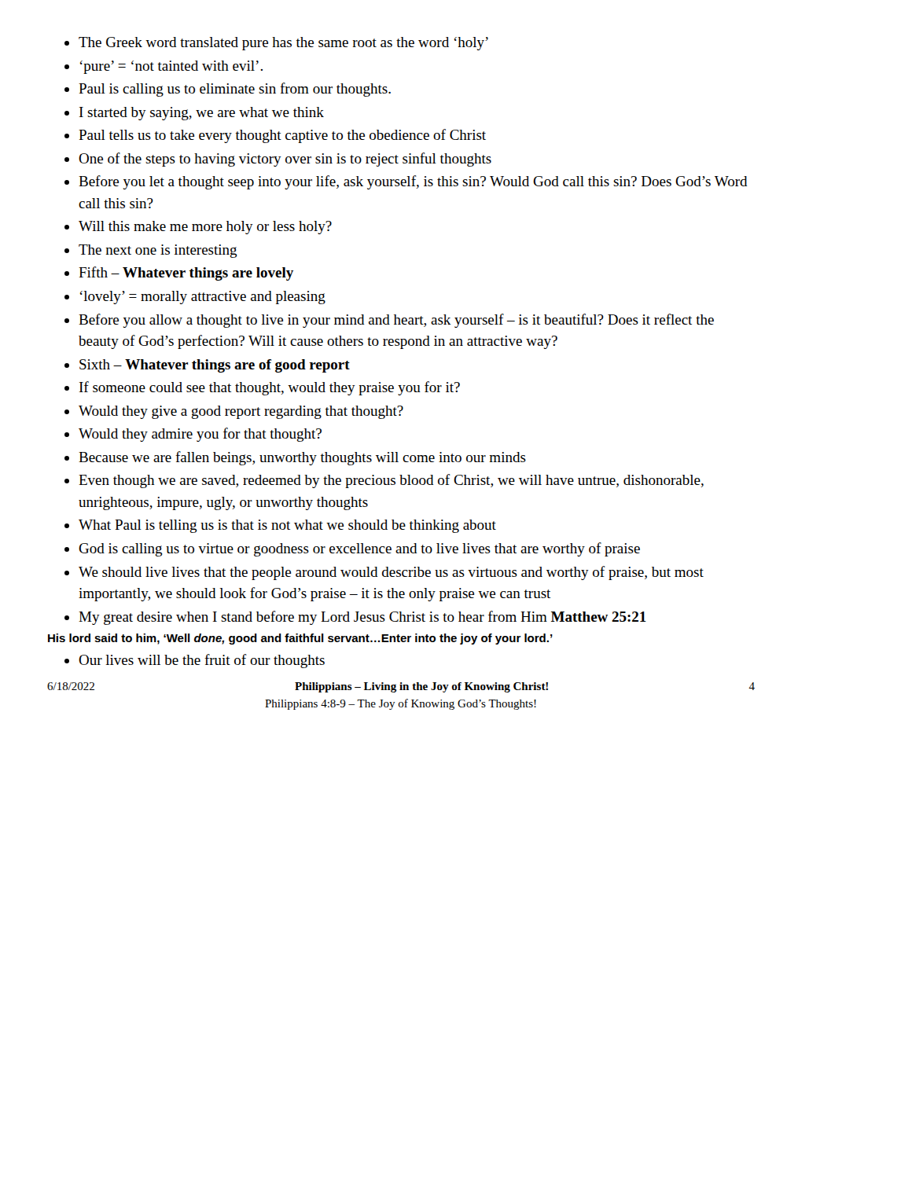The Greek word translated pure has the same root as the word ‘holy’
‘pure’ = ‘not tainted with evil’.
Paul is calling us to eliminate sin from our thoughts.
I started by saying, we are what we think
Paul tells us to take every thought captive to the obedience of Christ
One of the steps to having victory over sin is to reject sinful thoughts
Before you let a thought seep into your life, ask yourself, is this sin? Would God call this sin? Does God’s Word call this sin?
Will this make me more holy or less holy?
The next one is interesting
Fifth – Whatever things are lovely
‘lovely’ = morally attractive and pleasing
Before you allow a thought to live in your mind and heart, ask yourself – is it beautiful? Does it reflect the beauty of God’s perfection? Will it cause others to respond in an attractive way?
Sixth – Whatever things are of good report
If someone could see that thought, would they praise you for it?
Would they give a good report regarding that thought?
Would they admire you for that thought?
Because we are fallen beings, unworthy thoughts will come into our minds
Even though we are saved, redeemed by the precious blood of Christ, we will have untrue, dishonorable, unrighteous, impure, ugly, or unworthy thoughts
What Paul is telling us is that is not what we should be thinking about
God is calling us to virtue or goodness or excellence and to live lives that are worthy of praise
We should live lives that the people around would describe us as virtuous and worthy of praise, but most importantly, we should look for God’s praise – it is the only praise we can trust
My great desire when I stand before my Lord Jesus Christ is to hear from Him Matthew 25:21
His lord said to him, ‘Well done, good and faithful servant…Enter into the joy of your lord.’
Our lives will be the fruit of our thoughts
6/18/2022 Philippians – Living in the Joy of Knowing Christ! 4
Philippians 4:8-9 – The Joy of Knowing God’s Thoughts!